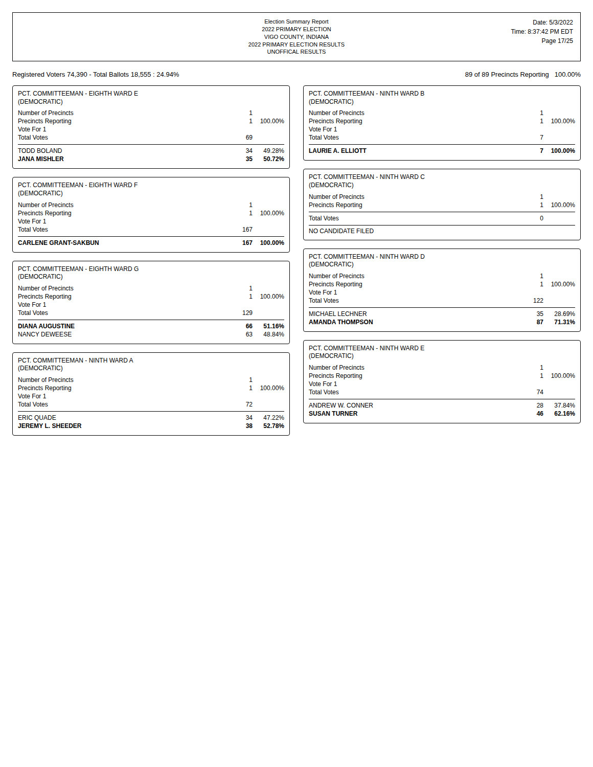Date: 5/3/2022
Time: 8:37:42 PM EDT
Page 17/25
Election Summary Report
2022 PRIMARY ELECTION
VIGO COUNTY, INDIANA
2022 PRIMARY ELECTION RESULTS
UNOFFICAL RESULTS
Registered Voters 74,390 - Total Ballots 18,555 : 24.94% 89 of 89 Precincts Reporting 100.00%
PCT. COMMITTEEMAN - EIGHTH WARD E
(DEMOCRATIC)
| Number of Precincts | 1 | |
| Precincts Reporting | 1 | 100.00% |
| Vote For 1 | | |
| Total Votes | 69 | |
| TODD BOLAND | 34 | 49.28% |
| JANA MISHLER | 35 | 50.72% |
PCT. COMMITTEEMAN - EIGHTH WARD F
(DEMOCRATIC)
| Number of Precincts | 1 | |
| Precincts Reporting | 1 | 100.00% |
| Vote For 1 | | |
| Total Votes | 167 | |
| CARLENE GRANT-SAKBUN | 167 | 100.00% |
PCT. COMMITTEEMAN - EIGHTH WARD G
(DEMOCRATIC)
| Number of Precincts | 1 | |
| Precincts Reporting | 1 | 100.00% |
| Vote For 1 | | |
| Total Votes | 129 | |
| DIANA AUGUSTINE | 66 | 51.16% |
| NANCY DEWEESE | 63 | 48.84% |
PCT. COMMITTEEMAN - NINTH WARD A
(DEMOCRATIC)
| Number of Precincts | 1 | |
| Precincts Reporting | 1 | 100.00% |
| Vote For 1 | | |
| Total Votes | 72 | |
| ERIC QUADE | 34 | 47.22% |
| JEREMY L. SHEEDER | 38 | 52.78% |
PCT. COMMITTEEMAN - NINTH WARD B
(DEMOCRATIC)
| Number of Precincts | 1 | |
| Precincts Reporting | 1 | 100.00% |
| Vote For 1 | | |
| Total Votes | 7 | |
| LAURIE A. ELLIOTT | 7 | 100.00% |
PCT. COMMITTEEMAN - NINTH WARD C
(DEMOCRATIC)
| Number of Precincts | 1 | |
| Precincts Reporting | 1 | 100.00% |
| Total Votes | 0 | |
NO CANDIDATE FILED
PCT. COMMITTEEMAN - NINTH WARD D
(DEMOCRATIC)
| Number of Precincts | 1 | |
| Precincts Reporting | 1 | 100.00% |
| Vote For 1 | | |
| Total Votes | 122 | |
| MICHAEL LECHNER | 35 | 28.69% |
| AMANDA THOMPSON | 87 | 71.31% |
PCT. COMMITTEEMAN - NINTH WARD E
(DEMOCRATIC)
| Number of Precincts | 1 | |
| Precincts Reporting | 1 | 100.00% |
| Vote For 1 | | |
| Total Votes | 74 | |
| ANDREW W. CONNER | 28 | 37.84% |
| SUSAN TURNER | 46 | 62.16% |